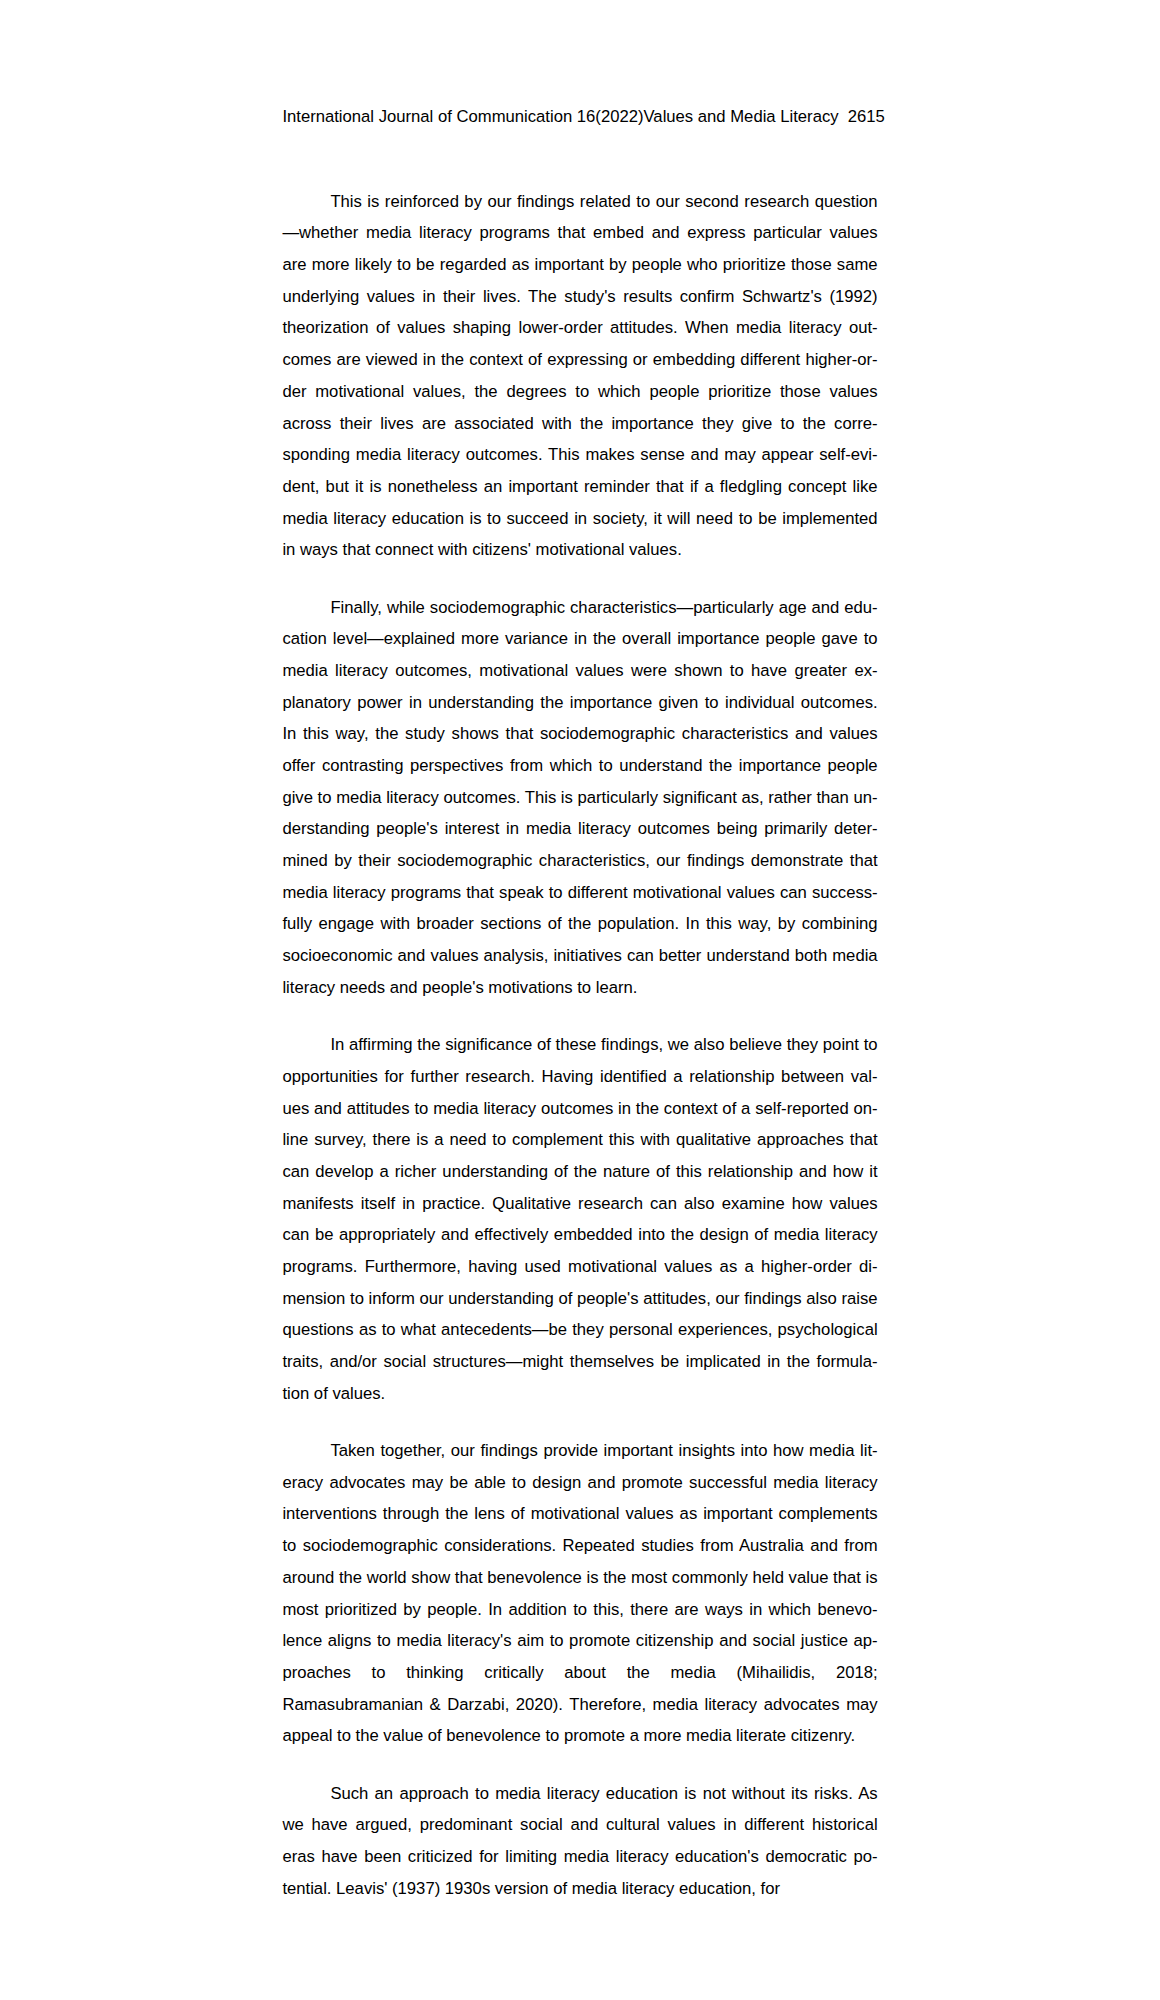International Journal of Communication 16(2022) Values and Media Literacy 2615
This is reinforced by our findings related to our second research question—whether media literacy programs that embed and express particular values are more likely to be regarded as important by people who prioritize those same underlying values in their lives. The study's results confirm Schwartz's (1992) theorization of values shaping lower-order attitudes. When media literacy outcomes are viewed in the context of expressing or embedding different higher-order motivational values, the degrees to which people prioritize those values across their lives are associated with the importance they give to the corresponding media literacy outcomes. This makes sense and may appear self-evident, but it is nonetheless an important reminder that if a fledgling concept like media literacy education is to succeed in society, it will need to be implemented in ways that connect with citizens' motivational values.
Finally, while sociodemographic characteristics—particularly age and education level—explained more variance in the overall importance people gave to media literacy outcomes, motivational values were shown to have greater explanatory power in understanding the importance given to individual outcomes. In this way, the study shows that sociodemographic characteristics and values offer contrasting perspectives from which to understand the importance people give to media literacy outcomes. This is particularly significant as, rather than understanding people's interest in media literacy outcomes being primarily determined by their sociodemographic characteristics, our findings demonstrate that media literacy programs that speak to different motivational values can successfully engage with broader sections of the population. In this way, by combining socioeconomic and values analysis, initiatives can better understand both media literacy needs and people's motivations to learn.
In affirming the significance of these findings, we also believe they point to opportunities for further research. Having identified a relationship between values and attitudes to media literacy outcomes in the context of a self-reported online survey, there is a need to complement this with qualitative approaches that can develop a richer understanding of the nature of this relationship and how it manifests itself in practice. Qualitative research can also examine how values can be appropriately and effectively embedded into the design of media literacy programs. Furthermore, having used motivational values as a higher-order dimension to inform our understanding of people's attitudes, our findings also raise questions as to what antecedents—be they personal experiences, psychological traits, and/or social structures—might themselves be implicated in the formulation of values.
Taken together, our findings provide important insights into how media literacy advocates may be able to design and promote successful media literacy interventions through the lens of motivational values as important complements to sociodemographic considerations. Repeated studies from Australia and from around the world show that benevolence is the most commonly held value that is most prioritized by people. In addition to this, there are ways in which benevolence aligns to media literacy's aim to promote citizenship and social justice approaches to thinking critically about the media (Mihailidis, 2018; Ramasubramanian & Darzabi, 2020). Therefore, media literacy advocates may appeal to the value of benevolence to promote a more media literate citizenry.
Such an approach to media literacy education is not without its risks. As we have argued, predominant social and cultural values in different historical eras have been criticized for limiting media literacy education's democratic potential. Leavis' (1937) 1930s version of media literacy education, for